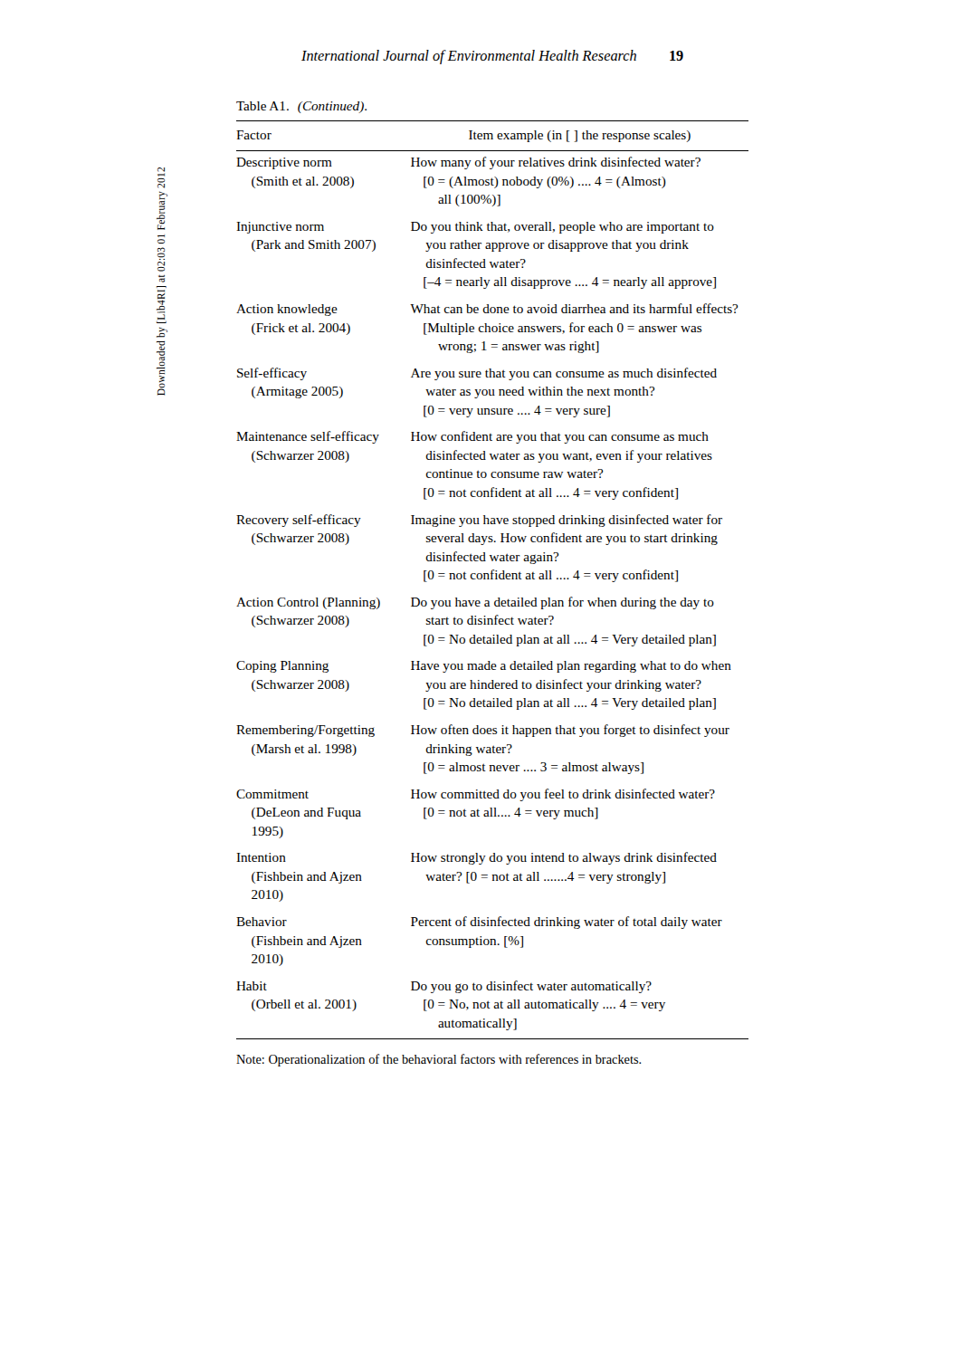Downloaded by [Lib4RI] at 02:03 01 February 2012
International Journal of Environmental Health Research 19
Table A1.(Continued).
| Factor | Item example (in [ ] the response scales) |
| --- | --- |
| Descriptive norm (Smith et al. 2008) | How many of your relatives drink disinfected water? [0 = (Almost) nobody (0%) .... 4 = (Almost) all (100%)] |
| Injunctive norm (Park and Smith 2007) | Do you think that, overall, people who are important to you rather approve or disapprove that you drink disinfected water? [–4 = nearly all disapprove .... 4 = nearly all approve] |
| Action knowledge (Frick et al. 2004) | What can be done to avoid diarrhea and its harmful effects? [Multiple choice answers, for each 0 = answer was wrong; 1 = answer was right] |
| Self-efficacy (Armitage 2005) | Are you sure that you can consume as much disinfected water as you need within the next month? [0 = very unsure .... 4 = very sure] |
| Maintenance self-efficacy (Schwarzer 2008) | How confident are you that you can consume as much disinfected water as you want, even if your relatives continue to consume raw water? [0 = not confident at all .... 4 = very confident] |
| Recovery self-efficacy (Schwarzer 2008) | Imagine you have stopped drinking disinfected water for several days. How confident are you to start drinking disinfected water again? [0 = not confident at all .... 4 = very confident] |
| Action Control (Planning) (Schwarzer 2008) | Do you have a detailed plan for when during the day to start to disinfect water? [0 = No detailed plan at all .... 4 = Very detailed plan] |
| Coping Planning (Schwarzer 2008) | Have you made a detailed plan regarding what to do when you are hindered to disinfect your drinking water? [0 = No detailed plan at all .... 4 = Very detailed plan] |
| Remembering/Forgetting (Marsh et al. 1998) | How often does it happen that you forget to disinfect your drinking water? [0 = almost never .... 3 = almost always] |
| Commitment (DeLeon and Fuqua 1995) | How committed do you feel to drink disinfected water? [0 = not at all.... 4 = very much] |
| Intention (Fishbein and Ajzen 2010) | How strongly do you intend to always drink disinfected water? [0 = not at all .......4 = very strongly] |
| Behavior (Fishbein and Ajzen 2010) | Percent of disinfected drinking water of total daily water consumption. [%] |
| Habit (Orbell et al. 2001) | Do you go to disinfect water automatically? [0 = No, not at all automatically .... 4 = very automatically] |
Note: Operationalization of the behavioral factors with references in brackets.